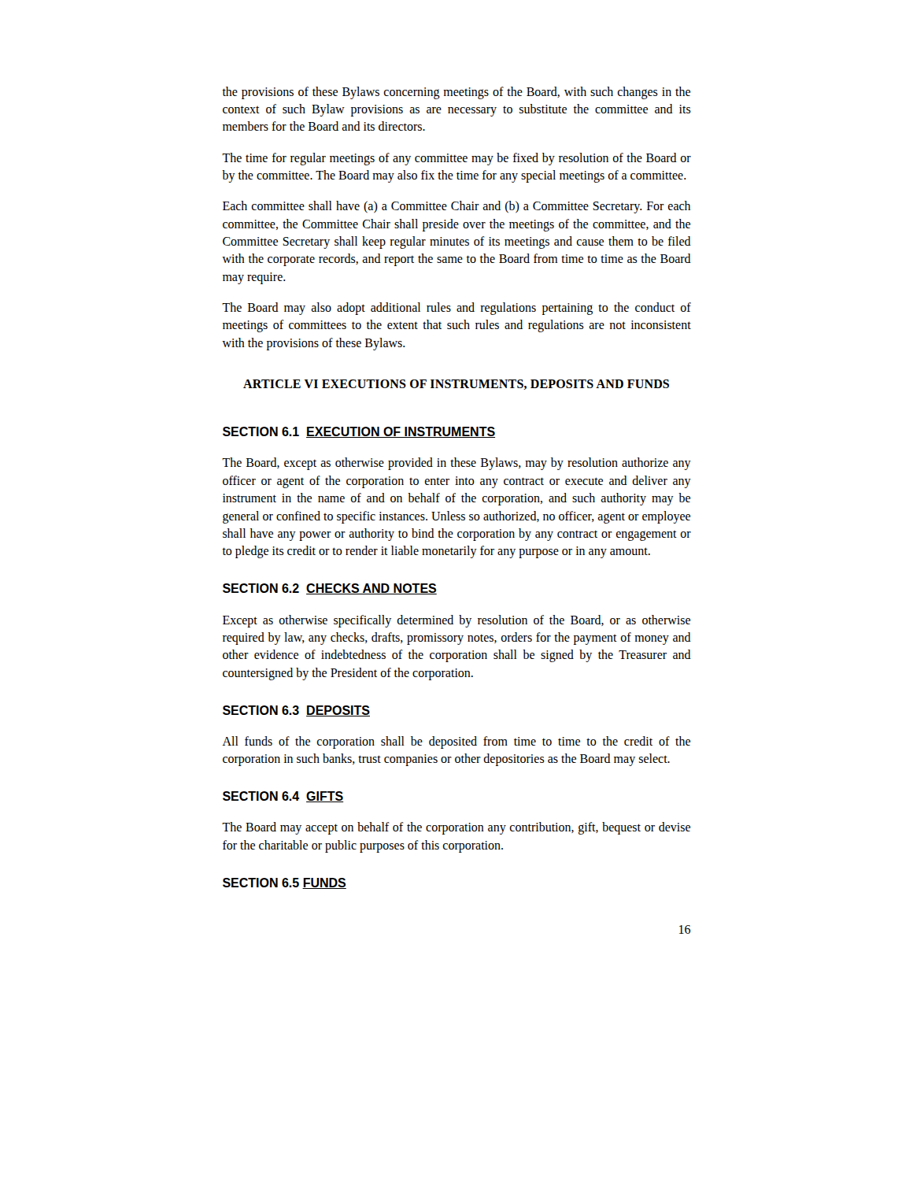the provisions of these Bylaws concerning meetings of the Board, with such changes in the context of such Bylaw provisions as are necessary to substitute the committee and its members for the Board and its directors.
The time for regular meetings of any committee may be fixed by resolution of the Board or by the committee. The Board may also fix the time for any special meetings of a committee.
Each committee shall have (a) a Committee Chair and (b) a Committee Secretary. For each committee, the Committee Chair shall preside over the meetings of the committee, and the Committee Secretary shall keep regular minutes of its meetings and cause them to be filed with the corporate records, and report the same to the Board from time to time as the Board may require.
The Board may also adopt additional rules and regulations pertaining to the conduct of meetings of committees to the extent that such rules and regulations are not inconsistent with the provisions of these Bylaws.
ARTICLE VI EXECUTIONS OF INSTRUMENTS, DEPOSITS AND FUNDS
SECTION 6.1 EXECUTION OF INSTRUMENTS
The Board, except as otherwise provided in these Bylaws, may by resolution authorize any officer or agent of the corporation to enter into any contract or execute and deliver any instrument in the name of and on behalf of the corporation, and such authority may be general or confined to specific instances. Unless so authorized, no officer, agent or employee shall have any power or authority to bind the corporation by any contract or engagement or to pledge its credit or to render it liable monetarily for any purpose or in any amount.
SECTION 6.2 CHECKS AND NOTES
Except as otherwise specifically determined by resolution of the Board, or as otherwise required by law, any checks, drafts, promissory notes, orders for the payment of money and other evidence of indebtedness of the corporation shall be signed by the Treasurer and countersigned by the President of the corporation.
SECTION 6.3 DEPOSITS
All funds of the corporation shall be deposited from time to time to the credit of the corporation in such banks, trust companies or other depositories as the Board may select.
SECTION 6.4 GIFTS
The Board may accept on behalf of the corporation any contribution, gift, bequest or devise for the charitable or public purposes of this corporation.
SECTION 6.5 FUNDS
16